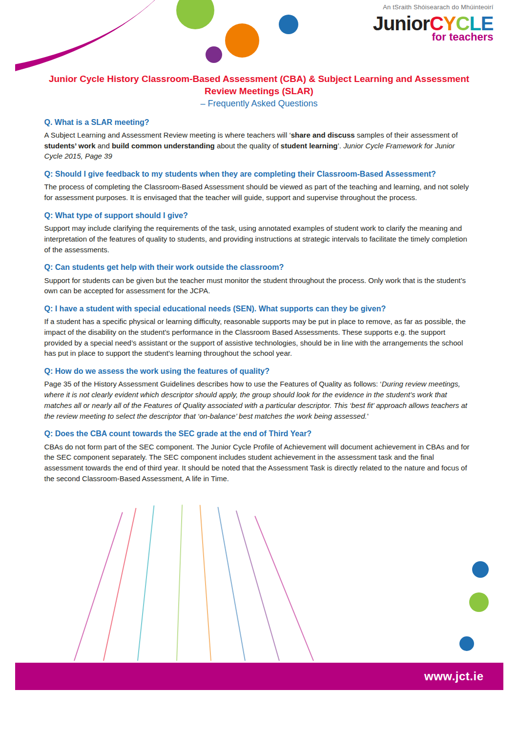An tSraith Shóisearach do Mhúinteoirí
Junior CYCLE
for teachers
Junior Cycle History Classroom-Based Assessment (CBA) & Subject Learning and Assessment Review Meetings (SLAR) – Frequently Asked Questions
Q. What is a SLAR meeting?
A Subject Learning and Assessment Review meeting is where teachers will ‘share and discuss samples of their assessment of students’ work and build common understanding about the quality of student learning’. Junior Cycle Framework for Junior Cycle 2015, Page 39
Q: Should I give feedback to my students when they are completing their Classroom-Based Assessment?
The process of completing the Classroom-Based Assessment should be viewed as part of the teaching and learning, and not solely for assessment purposes. It is envisaged that the teacher will guide, support and supervise throughout the process.
Q: What type of support should I give?
Support may include clarifying the requirements of the task, using annotated examples of student work to clarify the meaning and interpretation of the features of quality to students, and providing instructions at strategic intervals to facilitate the timely completion of the assessments.
Q: Can students get help with their work outside the classroom?
Support for students can be given but the teacher must monitor the student throughout the process. Only work that is the student’s own can be accepted for assessment for the JCPA.
Q: I have a student with special educational needs (SEN). What supports can they be given?
If a student has a specific physical or learning difficulty, reasonable supports may be put in place to remove, as far as possible, the impact of the disability on the student’s performance in the Classroom Based Assessments. These supports e.g. the support provided by a special need’s assistant or the support of assistive technologies, should be in line with the arrangements the school has put in place to support the student’s learning throughout the school year.
Q: How do we assess the work using the features of quality?
Page 35 of the History Assessment Guidelines describes how to use the Features of Quality as follows: ‘During review meetings, where it is not clearly evident which descriptor should apply, the group should look for the evidence in the student’s work that matches all or nearly all of the Features of Quality associated with a particular descriptor. This ‘best fit’ approach allows teachers at the review meeting to select the descriptor that ‘on-balance’ best matches the work being assessed.’
Q: Does the CBA count towards the SEC grade at the end of Third Year?
CBAs do not form part of the SEC component. The Junior Cycle Profile of Achievement will document achievement in CBAs and for the SEC component separately. The SEC component includes student achievement in the assessment task and the final assessment towards the end of third year. It should be noted that the Assessment Task is directly related to the nature and focus of the second Classroom-Based Assessment, A life in Time.
www.jct.ie